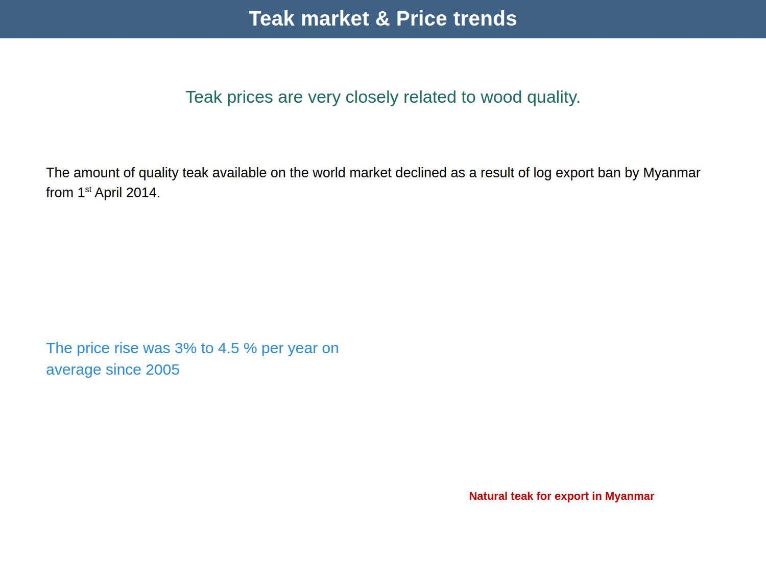Teak market & Price trends
Teak prices are very closely related to wood quality.
The amount of quality teak available on the world market declined as a result of log export ban by Myanmar from 1st April 2014.
The price rise was 3% to 4.5 % per year on average since 2005
Natural teak for export in Myanmar